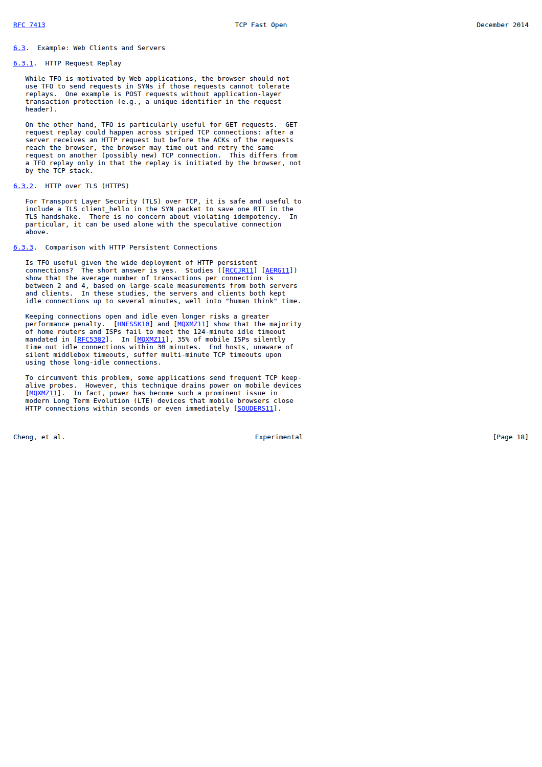RFC 7413 TCP Fast Open December 2014
6.3. Example: Web Clients and Servers 6.3.1. HTTP Request Replay While TFO is motivated by Web applications, the browser should not use TFO to send requests in SYNs if those requests cannot tolerate replays. One example is POST requests without application-layer transaction protection (e.g., a unique identifier in the request header). On the other hand, TFO is particularly useful for GET requests. GET request replay could happen across striped TCP connections: after a server receives an HTTP request but before the ACKs of the requests reach the browser, the browser may time out and retry the same request on another (possibly new) TCP connection. This differs from a TFO replay only in that the replay is initiated by the browser, not by the TCP stack. 6.3.2. HTTP over TLS (HTTPS) For Transport Layer Security (TLS) over TCP, it is safe and useful to include a TLS client_hello in the SYN packet to save one RTT in the TLS handshake. There is no concern about violating idempotency. In particular, it can be used alone with the speculative connection above. 6.3.3. Comparison with HTTP Persistent Connections Is TFO useful given the wide deployment of HTTP persistent connections? The short answer is yes. Studies ([RCCJR11] [AERG11]) show that the average number of transactions per connection is between 2 and 4, based on large-scale measurements from both servers and clients. In these studies, the servers and clients both kept idle connections up to several minutes, well into "human think" time. Keeping connections open and idle even longer risks a greater performance penalty. [HNESSK10] and [MQXMZ11] show that the majority of home routers and ISPs fail to meet the 124-minute idle timeout mandated in [RFC5382]. In [MQXMZ11], 35% of mobile ISPs silently time out idle connections within 30 minutes. End hosts, unaware of silent middlebox timeouts, suffer multi-minute TCP timeouts upon using those long-idle connections. To circumvent this problem, some applications send frequent TCP keep- alive probes. However, this technique drains power on mobile devices [MQXMZ11]. In fact, power has become such a prominent issue in modern Long Term Evolution (LTE) devices that mobile browsers close HTTP connections within seconds or even immediately [SOUDERS11].
Cheng, et al. Experimental[Page 18]